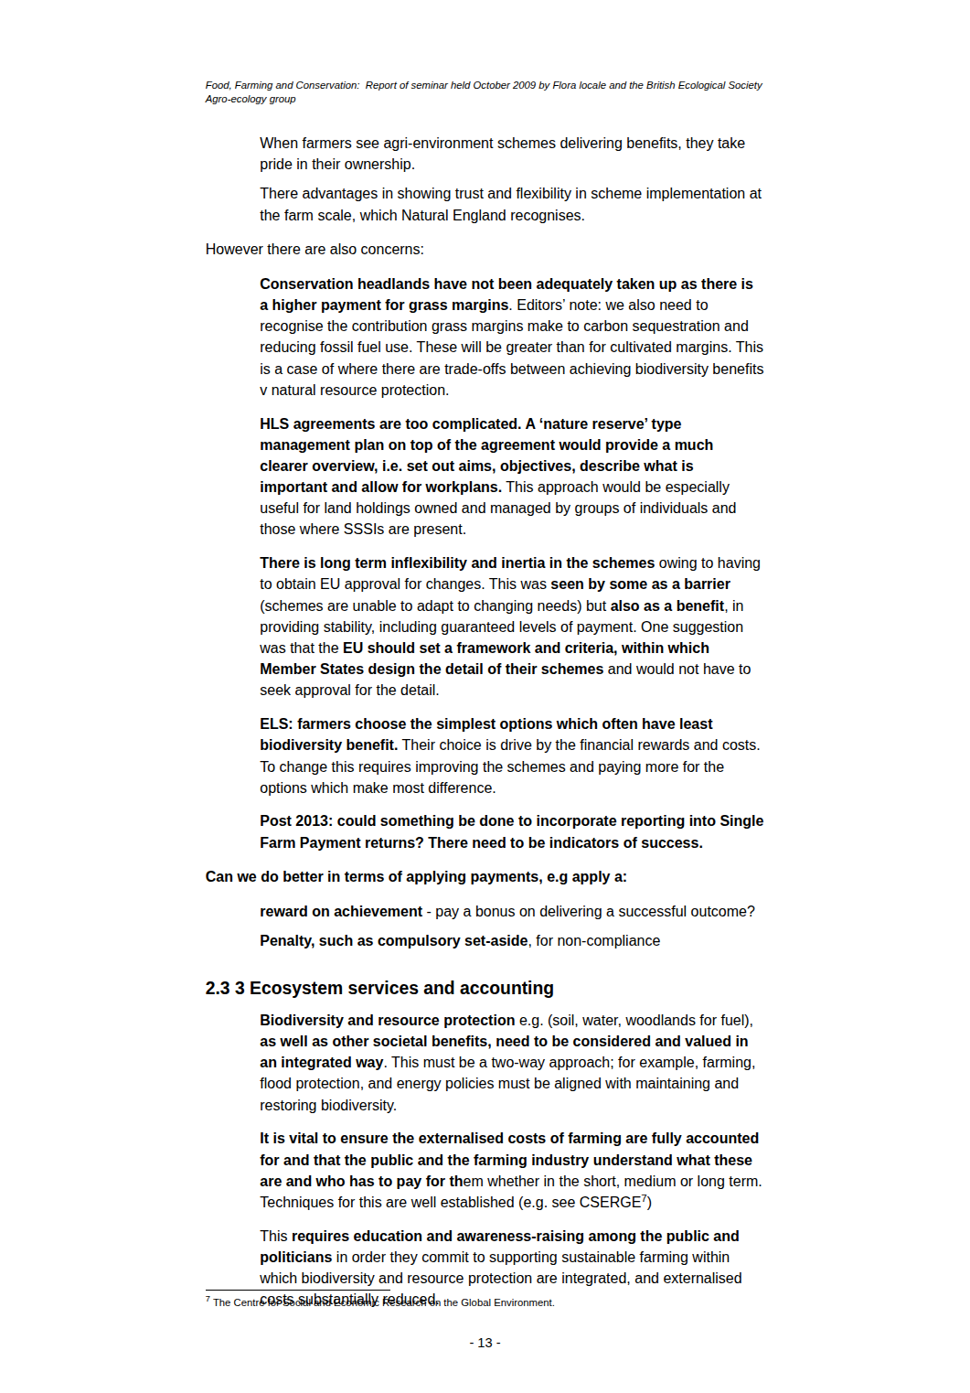Food, Farming and Conservation: Report of seminar held October 2009 by Flora locale and the British Ecological Society Agro-ecology group
When farmers see agri-environment schemes delivering benefits, they take pride in their ownership.
There advantages in showing trust and flexibility in scheme implementation at the farm scale, which Natural England recognises.
However there are also concerns:
Conservation headlands have not been adequately taken up as there is a higher payment for grass margins. Editors’ note: we also need to recognise the contribution grass margins make to carbon sequestration and reducing fossil fuel use. These will be greater than for cultivated margins. This is a case of where there are trade-offs between achieving biodiversity benefits v natural resource protection.
HLS agreements are too complicated. A ‘nature reserve’ type management plan on top of the agreement would provide a much clearer overview, i.e. set out aims, objectives, describe what is important and allow for workplans. This approach would be especially useful for land holdings owned and managed by groups of individuals and those where SSSIs are present.
There is long term inflexibility and inertia in the schemes owing to having to obtain EU approval for changes. This was seen by some as a barrier (schemes are unable to adapt to changing needs) but also as a benefit, in providing stability, including guaranteed levels of payment. One suggestion was that the EU should set a framework and criteria, within which Member States design the detail of their schemes and would not have to seek approval for the detail.
ELS: farmers choose the simplest options which often have least biodiversity benefit. Their choice is drive by the financial rewards and costs. To change this requires improving the schemes and paying more for the options which make most difference.
Post 2013: could something be done to incorporate reporting into Single Farm Payment returns? There need to be indicators of success.
Can we do better in terms of applying payments, e.g apply a:
reward on achievement - pay a bonus on delivering a successful outcome?
Penalty, such as compulsory set-aside, for non-compliance
2.3 3 Ecosystem services and accounting
Biodiversity and resource protection e.g. (soil, water, woodlands for fuel), as well as other societal benefits, need to be considered and valued in an integrated way. This must be a two-way approach; for example, farming, flood protection, and energy policies must be aligned with maintaining and restoring biodiversity.
It is vital to ensure the externalised costs of farming are fully accounted for and that the public and the farming industry understand what these are and who has to pay for them whether in the short, medium or long term. Techniques for this are well established (e.g. see CSERGE7)
This requires education and awareness-raising among the public and politicians in order they commit to supporting sustainable farming within which biodiversity and resource protection are integrated, and externalised costs substantially reduced.
7 The Centre for Social and Economic Research on the Global Environment.
- 13 -